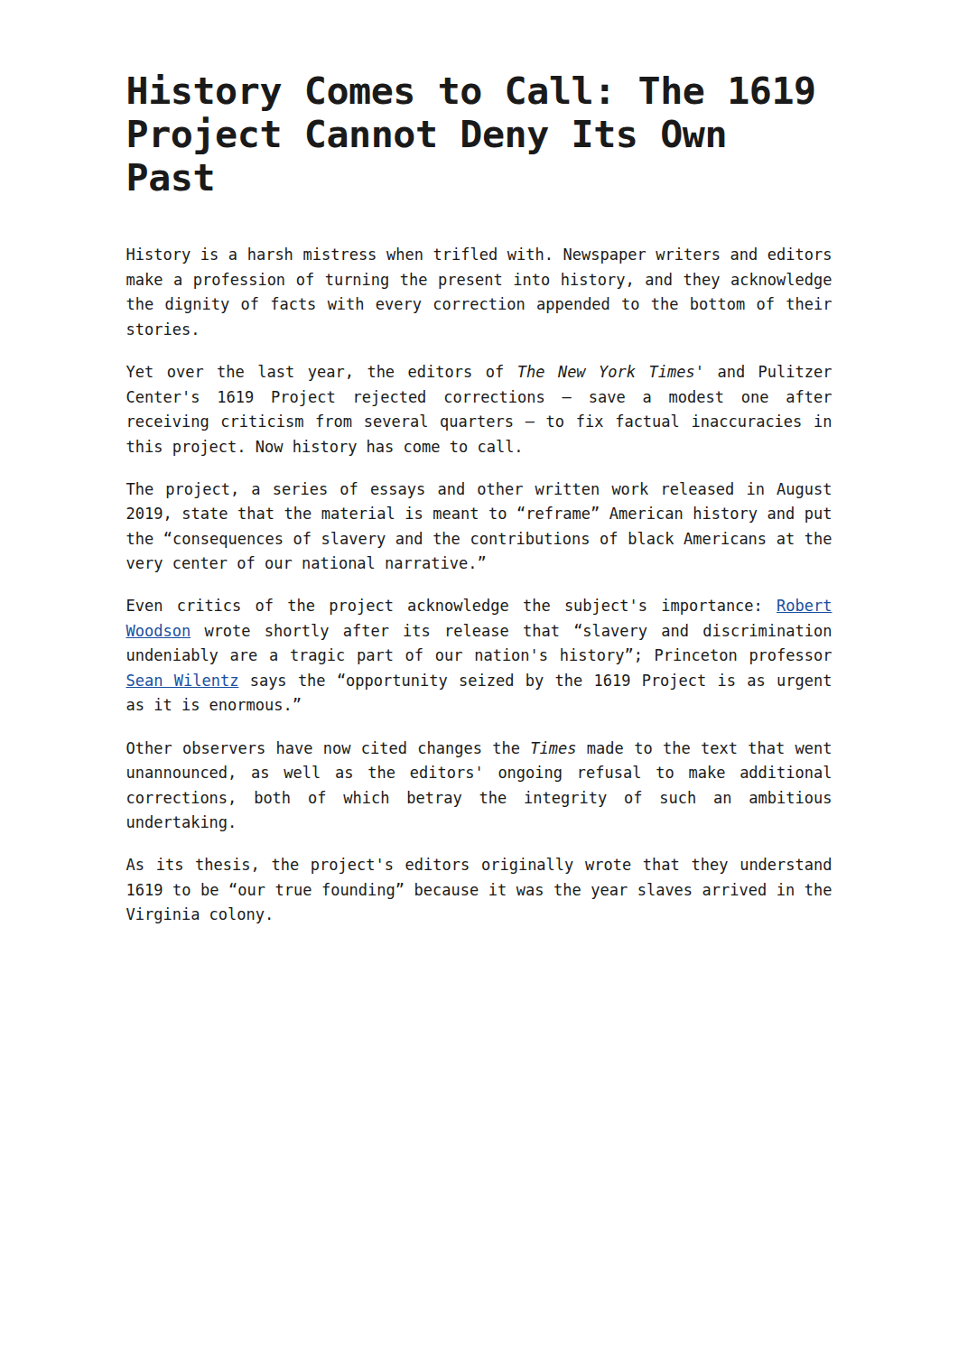History Comes to Call: The 1619 Project Cannot Deny Its Own Past
History is a harsh mistress when trifled with. Newspaper writers and editors make a profession of turning the present into history, and they acknowledge the dignity of facts with every correction appended to the bottom of their stories.
Yet over the last year, the editors of The New York Times' and Pulitzer Center's 1619 Project rejected corrections — save a modest one after receiving criticism from several quarters — to fix factual inaccuracies in this project. Now history has come to call.
The project, a series of essays and other written work released in August 2019, state that the material is meant to “reframe” American history and put the “consequences of slavery and the contributions of black Americans at the very center of our national narrative.”
Even critics of the project acknowledge the subject's importance: Robert Woodson wrote shortly after its release that “slavery and discrimination undeniably are a tragic part of our nation's history”; Princeton professor Sean Wilentz says the “opportunity seized by the 1619 Project is as urgent as it is enormous.”
Other observers have now cited changes the Times made to the text that went unannounced, as well as the editors' ongoing refusal to make additional corrections, both of which betray the integrity of such an ambitious undertaking.
As its thesis, the project's editors originally wrote that they understand 1619 to be “our true founding” because it was the year slaves arrived in the Virginia colony.